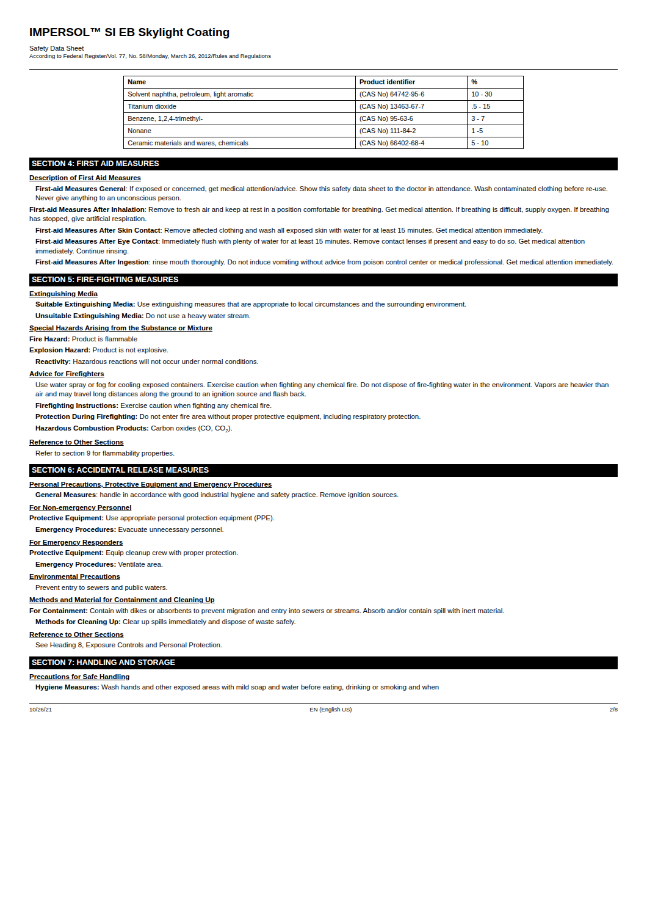IMPERSOL™ SI EB Skylight Coating
Safety Data Sheet
According to Federal Register/Vol. 77, No. 58/Monday, March 26, 2012/Rules and Regulations
| Name | Product identifier | % |
| --- | --- | --- |
| Solvent naphtha, petroleum, light aromatic | (CAS No) 64742-95-6 | 10 - 30 |
| Titanium dioxide | (CAS No) 13463-67-7 | .5 - 15 |
| Benzene, 1,2,4-trimethyl- | (CAS No) 95-63-6 | 3 - 7 |
| Nonane | (CAS No) 111-84-2 | 1 -5 |
| Ceramic materials and wares, chemicals | (CAS No) 66402-68-4 | 5 - 10 |
SECTION 4: FIRST AID MEASURES
Description of First Aid Measures
First-aid Measures General: If exposed or concerned, get medical attention/advice. Show this safety data sheet to the doctor in attendance. Wash contaminated clothing before re-use. Never give anything to an unconscious person.
First-aid Measures After Inhalation: Remove to fresh air and keep at rest in a position comfortable for breathing. Get medical attention. If breathing is difficult, supply oxygen. If breathing has stopped, give artificial respiration.
First-aid Measures After Skin Contact: Remove affected clothing and wash all exposed skin with water for at least 15 minutes. Get medical attention immediately.
First-aid Measures After Eye Contact: Immediately flush with plenty of water for at least 15 minutes. Remove contact lenses if present and easy to do so. Get medical attention immediately. Continue rinsing.
First-aid Measures After Ingestion: rinse mouth thoroughly. Do not induce vomiting without advice from poison control center or medical professional. Get medical attention immediately.
SECTION 5: FIRE-FIGHTING MEASURES
Extinguishing Media
Suitable Extinguishing Media: Use extinguishing measures that are appropriate to local circumstances and the surrounding environment.
Unsuitable Extinguishing Media: Do not use a heavy water stream.
Special Hazards Arising from the Substance or Mixture
Fire Hazard: Product is flammable
Explosion Hazard: Product is not explosive.
Reactivity: Hazardous reactions will not occur under normal conditions.
Advice for Firefighters
Use water spray or fog for cooling exposed containers. Exercise caution when fighting any chemical fire. Do not dispose of fire-fighting water in the environment. Vapors are heavier than air and may travel long distances along the ground to an ignition source and flash back.
Firefighting Instructions: Exercise caution when fighting any chemical fire.
Protection During Firefighting: Do not enter fire area without proper protective equipment, including respiratory protection.
Hazardous Combustion Products: Carbon oxides (CO, CO2).
Reference to Other Sections
Refer to section 9 for flammability properties.
SECTION 6: ACCIDENTAL RELEASE MEASURES
Personal Precautions, Protective Equipment and Emergency Procedures
General Measures: handle in accordance with good industrial hygiene and safety practice. Remove ignition sources.
For Non-emergency Personnel
Protective Equipment: Use appropriate personal protection equipment (PPE).
Emergency Procedures: Evacuate unnecessary personnel.
For Emergency Responders
Protective Equipment: Equip cleanup crew with proper protection.
Emergency Procedures: Ventilate area.
Environmental Precautions
Prevent entry to sewers and public waters.
Methods and Material for Containment and Cleaning Up
For Containment: Contain with dikes or absorbents to prevent migration and entry into sewers or streams. Absorb and/or contain spill with inert material.
Methods for Cleaning Up: Clear up spills immediately and dispose of waste safely.
Reference to Other Sections
See Heading 8, Exposure Controls and Personal Protection.
SECTION 7: HANDLING AND STORAGE
Precautions for Safe Handling
Hygiene Measures: Wash hands and other exposed areas with mild soap and water before eating, drinking or smoking and when
10/26/21 EN (English US) 2/8